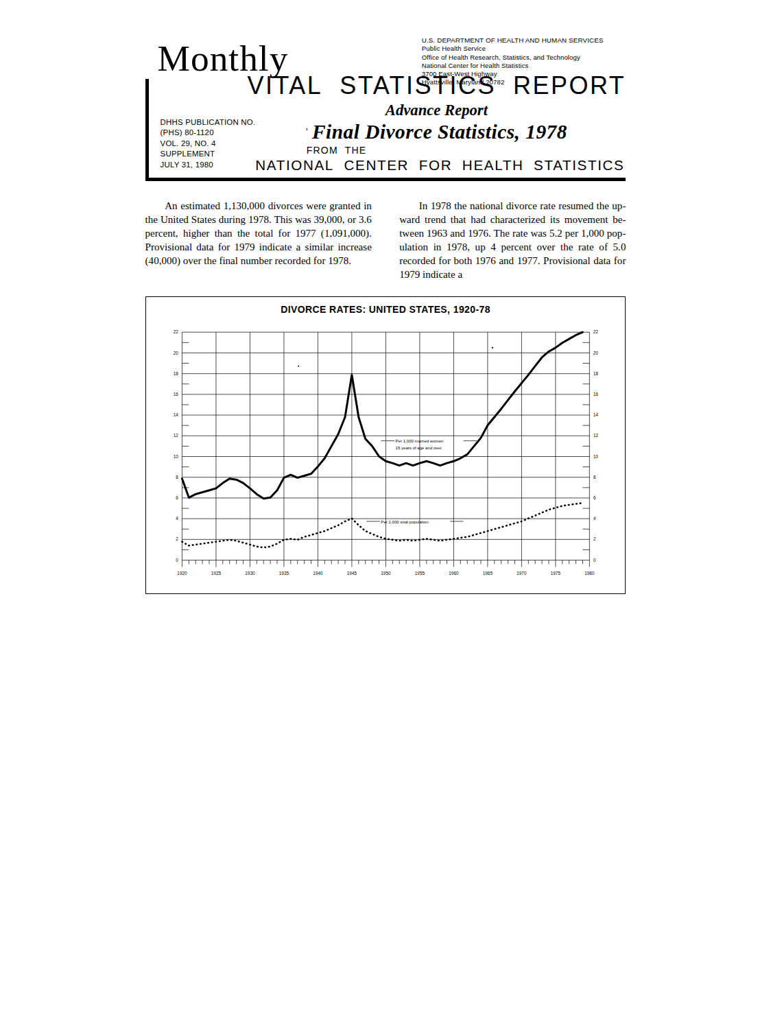U.S. DEPARTMENT OF HEALTH AND HUMAN SERVICES
Public Health Service
Office of Health Research, Statistics, and Technology
National Center for Health Statistics
3700 East-West Highway
Hyattsville, Maryland 20782
Monthly
DHHS PUBLICATION NO.
(PHS) 80-1120
VOL. 29, NO. 4
SUPPLEMENT
JULY 31, 1980
VITAL STATISTICS REPORT
Advance Report
'Final Divorce Statistics, 1978
FROM THE
NATIONAL CENTER FOR HEALTH STATISTICS
An estimated 1,130,000 divorces were granted in the United States during 1978. This was 39,000, or 3.6 percent, higher than the total for 1977 (1,091,000). Provisional data for 1979 indicate a similar increase (40,000) over the final number recorded for 1978.
In 1978 the national divorce rate resumed the upward trend that had characterized its movement between 1963 and 1976. The rate was 5.2 per 1,000 population in 1978, up 4 percent over the rate of 5.0 recorded for both 1976 and 1977. Provisional data for 1979 indicate a
DIVORCE RATES: UNITED STATES, 1920-78
0 2 4 6 8 10 12 14 16 18 20 22 0 2 4 6 8 10 12 14 16 18 20 22 1920 1925 1930 1935 1940 1945 1950 1955 1960 1965 1970 1975 1980 Per 1,000 married women 15 years of age and over Per 1,000 total population